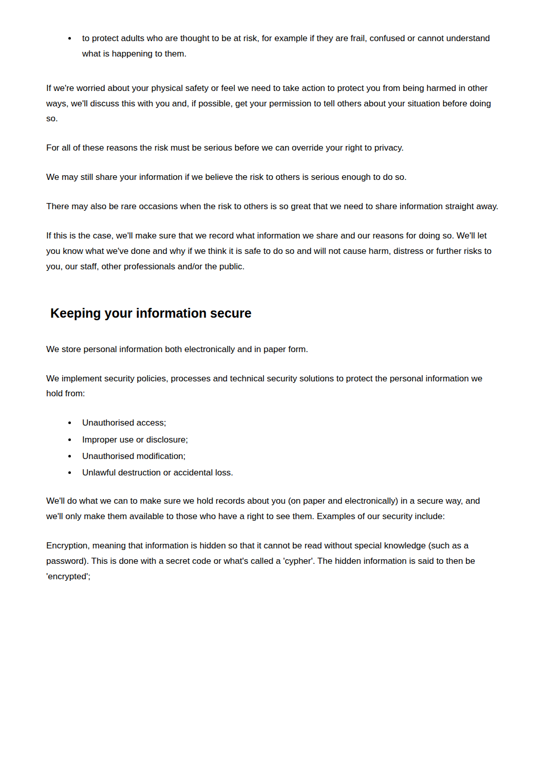to protect adults who are thought to be at risk, for example if they are frail, confused or cannot understand what is happening to them.
If we're worried about your physical safety or feel we need to take action to protect you from being harmed in other ways, we'll discuss this with you and, if possible, get your permission to tell others about your situation before doing so.
For all of these reasons the risk must be serious before we can override your right to privacy.
We may still share your information if we believe the risk to others is serious enough to do so.
There may also be rare occasions when the risk to others is so great that we need to share information straight away.
If this is the case, we'll make sure that we record what information we share and our reasons for doing so. We'll let you know what we've done and why if we think it is safe to do so and will not cause harm, distress or further risks to you, our staff, other professionals and/or the public.
Keeping your information secure
We store personal information both electronically and in paper form.
We implement security policies, processes and technical security solutions to protect the personal information we hold from:
Unauthorised access;
Improper use or disclosure;
Unauthorised modification;
Unlawful destruction or accidental loss.
We'll do what we can to make sure we hold records about you (on paper and electronically) in a secure way, and we'll only make them available to those who have a right to see them. Examples of our security include:
Encryption, meaning that information is hidden so that it cannot be read without special knowledge (such as a password). This is done with a secret code or what's called a 'cypher'. The hidden information is said to then be 'encrypted';